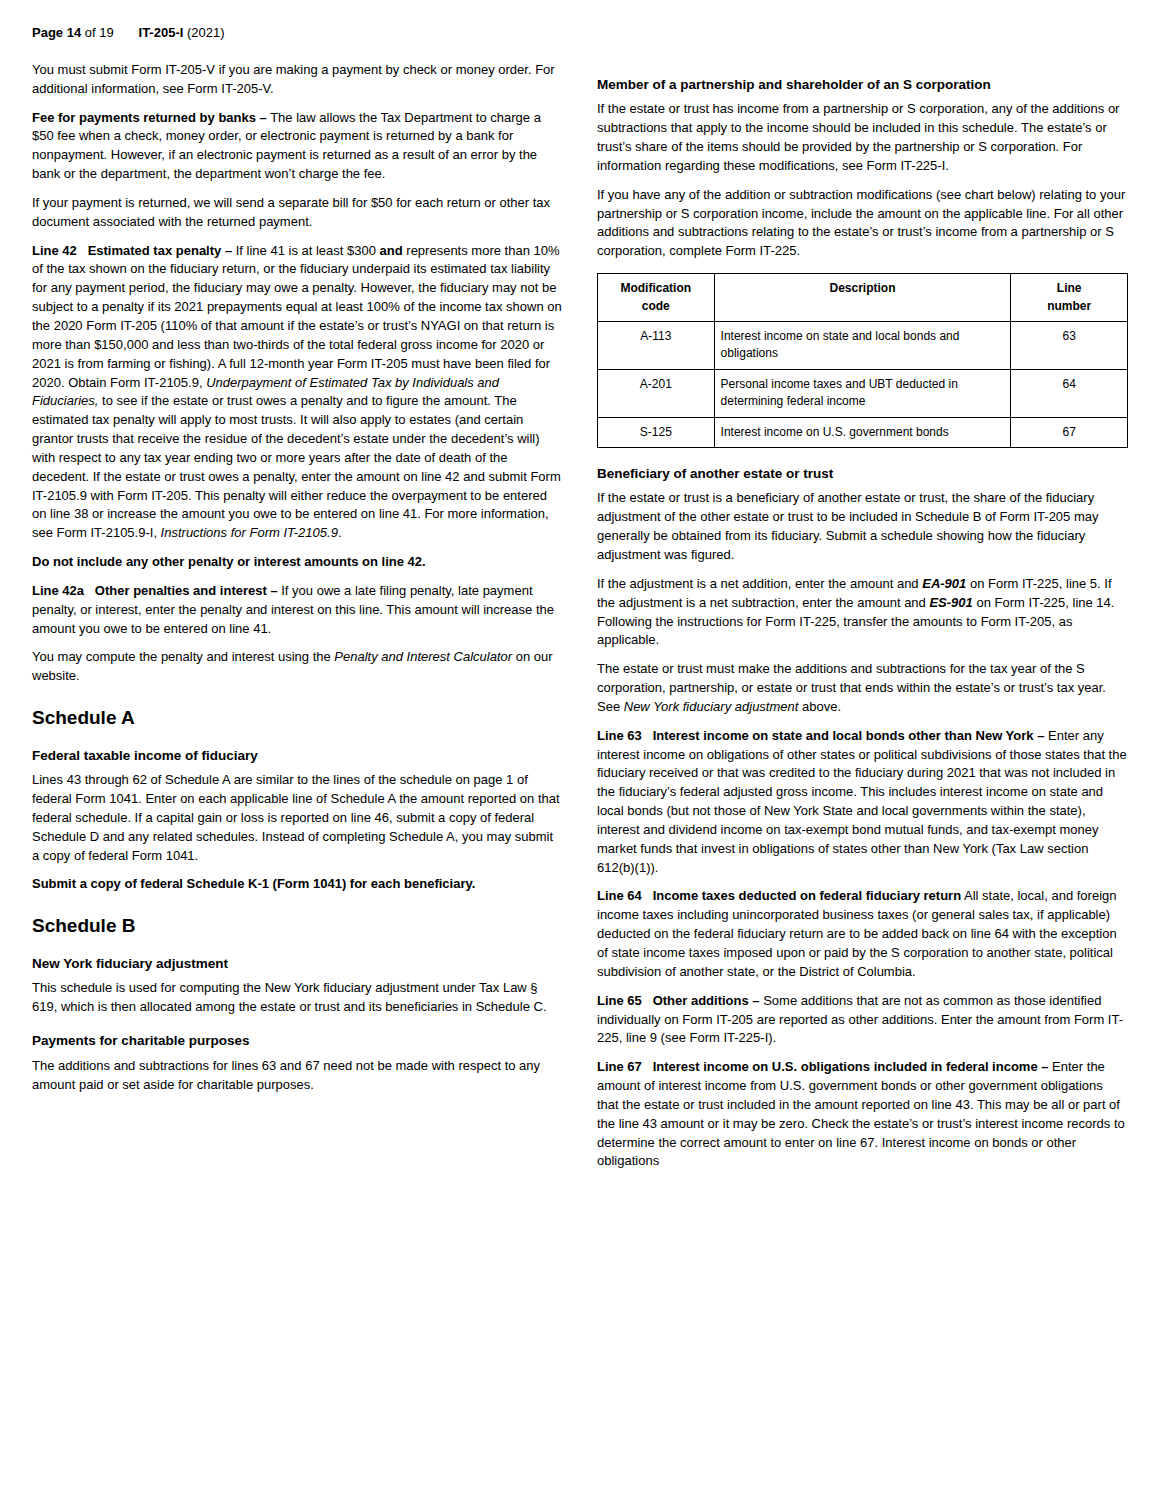Page 14 of 19 IT-205-I (2021)
You must submit Form IT-205-V if you are making a payment by check or money order. For additional information, see Form IT-205-V.
Fee for payments returned by banks – The law allows the Tax Department to charge a $50 fee when a check, money order, or electronic payment is returned by a bank for nonpayment. However, if an electronic payment is returned as a result of an error by the bank or the department, the department won’t charge the fee.
If your payment is returned, we will send a separate bill for $50 for each return or other tax document associated with the returned payment.
Line 42 Estimated tax penalty – If line 41 is at least $300 and represents more than 10% of the tax shown on the fiduciary return, or the fiduciary underpaid its estimated tax liability for any payment period, the fiduciary may owe a penalty. However, the fiduciary may not be subject to a penalty if its 2021 prepayments equal at least 100% of the income tax shown on the 2020 Form IT-205 (110% of that amount if the estate’s or trust’s NYAGI on that return is more than $150,000 and less than two-thirds of the total federal gross income for 2020 or 2021 is from farming or fishing). A full 12-month year Form IT-205 must have been filed for 2020. Obtain Form IT-2105.9, Underpayment of Estimated Tax by Individuals and Fiduciaries, to see if the estate or trust owes a penalty and to figure the amount. The estimated tax penalty will apply to most trusts. It will also apply to estates (and certain grantor trusts that receive the residue of the decedent’s estate under the decedent’s will) with respect to any tax year ending two or more years after the date of death of the decedent. If the estate or trust owes a penalty, enter the amount on line 42 and submit Form IT-2105.9 with Form IT-205. This penalty will either reduce the overpayment to be entered on line 38 or increase the amount you owe to be entered on line 41. For more information, see Form IT-2105.9-I, Instructions for Form IT-2105.9.
Do not include any other penalty or interest amounts on line 42.
Line 42a Other penalties and interest – If you owe a late filing penalty, late payment penalty, or interest, enter the penalty and interest on this line. This amount will increase the amount you owe to be entered on line 41.
You may compute the penalty and interest using the Penalty and Interest Calculator on our website.
Schedule A
Federal taxable income of fiduciary
Lines 43 through 62 of Schedule A are similar to the lines of the schedule on page 1 of federal Form 1041. Enter on each applicable line of Schedule A the amount reported on that federal schedule. If a capital gain or loss is reported on line 46, submit a copy of federal Schedule D and any related schedules. Instead of completing Schedule A, you may submit a copy of federal Form 1041.
Submit a copy of federal Schedule K-1 (Form 1041) for each beneficiary.
Schedule B
New York fiduciary adjustment
This schedule is used for computing the New York fiduciary adjustment under Tax Law § 619, which is then allocated among the estate or trust and its beneficiaries in Schedule C.
Payments for charitable purposes
The additions and subtractions for lines 63 and 67 need not be made with respect to any amount paid or set aside for charitable purposes.
Member of a partnership and shareholder of an S corporation
If the estate or trust has income from a partnership or S corporation, any of the additions or subtractions that apply to the income should be included in this schedule. The estate’s or trust’s share of the items should be provided by the partnership or S corporation. For information regarding these modifications, see Form IT-225-I.
If you have any of the addition or subtraction modifications (see chart below) relating to your partnership or S corporation income, include the amount on the applicable line. For all other additions and subtractions relating to the estate’s or trust’s income from a partnership or S corporation, complete Form IT-225.
| Modification code | Description | Line number |
| --- | --- | --- |
| A-113 | Interest income on state and local bonds and obligations | 63 |
| A-201 | Personal income taxes and UBT deducted in determining federal income | 64 |
| S-125 | Interest income on U.S. government bonds | 67 |
Beneficiary of another estate or trust
If the estate or trust is a beneficiary of another estate or trust, the share of the fiduciary adjustment of the other estate or trust to be included in Schedule B of Form IT-205 may generally be obtained from its fiduciary. Submit a schedule showing how the fiduciary adjustment was figured.
If the adjustment is a net addition, enter the amount and EA-901 on Form IT-225, line 5. If the adjustment is a net subtraction, enter the amount and ES-901 on Form IT-225, line 14. Following the instructions for Form IT-225, transfer the amounts to Form IT-205, as applicable.
The estate or trust must make the additions and subtractions for the tax year of the S corporation, partnership, or estate or trust that ends within the estate’s or trust’s tax year. See New York fiduciary adjustment above.
Line 63 Interest income on state and local bonds other than New York – Enter any interest income on obligations of other states or political subdivisions of those states that the fiduciary received or that was credited to the fiduciary during 2021 that was not included in the fiduciary’s federal adjusted gross income. This includes interest income on state and local bonds (but not those of New York State and local governments within the state), interest and dividend income on tax-exempt bond mutual funds, and tax-exempt money market funds that invest in obligations of states other than New York (Tax Law section 612(b)(1)).
Line 64 Income taxes deducted on federal fiduciary return All state, local, and foreign income taxes including unincorporated business taxes (or general sales tax, if applicable) deducted on the federal fiduciary return are to be added back on line 64 with the exception of state income taxes imposed upon or paid by the S corporation to another state, political subdivision of another state, or the District of Columbia.
Line 65 Other additions – Some additions that are not as common as those identified individually on Form IT-205 are reported as other additions. Enter the amount from Form IT-225, line 9 (see Form IT-225-I).
Line 67 Interest income on U.S. obligations included in federal income – Enter the amount of interest income from U.S. government bonds or other government obligations that the estate or trust included in the amount reported on line 43. This may be all or part of the line 43 amount or it may be zero. Check the estate’s or trust’s interest income records to determine the correct amount to enter on line 67. Interest income on bonds or other obligations